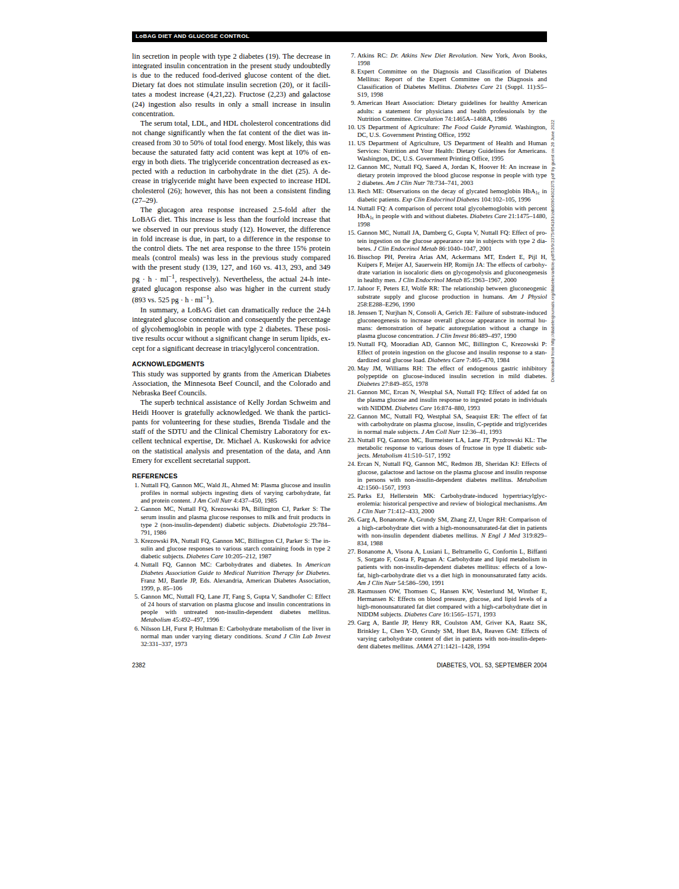LoBAG DIET AND GLUCOSE CONTROL
Downloaded from http://diabetesjournals.org/diabetes/article-pdf/53/9/2375/654163/zdb00904002375.pdf by guest on 26 June 2022
lin secretion in people with type 2 diabetes (19). The decrease in integrated insulin concentration in the present study undoubtedly is due to the reduced food-derived glucose content of the diet. Dietary fat does not stimulate insulin secretion (20), or it facilitates a modest increase (4,21,22). Fructose (2,23) and galactose (24) ingestion also results in only a small increase in insulin concentration.
The serum total, LDL, and HDL cholesterol concentrations did not change significantly when the fat content of the diet was increased from 30 to 50% of total food energy. Most likely, this was because the saturated fatty acid content was kept at 10% of energy in both diets. The triglyceride concentration decreased as expected with a reduction in carbohydrate in the diet (25). A decrease in triglyceride might have been expected to increase HDL cholesterol (26); however, this has not been a consistent finding (27–29).
The glucagon area response increased 2.5-fold after the LoBAG diet. This increase is less than the fourfold increase that we observed in our previous study (12). However, the difference in fold increase is due, in part, to a difference in the response to the control diets. The net area response to the three 15% protein meals (control meals) was less in the previous study compared with the present study (139, 127, and 160 vs. 413, 293, and 349 pg · h · ml−1, respectively). Nevertheless, the actual 24-h integrated glucagon response also was higher in the current study (893 vs. 525 pg · h · ml−1).
In summary, a LoBAG diet can dramatically reduce the 24-h integrated glucose concentration and consequently the percentage of glycohemoglobin in people with type 2 diabetes. These positive results occur without a significant change in serum lipids, except for a significant decrease in triacylglycerol concentration.
ACKNOWLEDGMENTS
This study was supported by grants from the American Diabetes Association, the Minnesota Beef Council, and the Colorado and Nebraska Beef Councils.
The superb technical assistance of Kelly Jordan Schweim and Heidi Hoover is gratefully acknowledged. We thank the participants for volunteering for these studies, Brenda Tisdale and the staff of the SDTU and the Clinical Chemistry Laboratory for excellent technical expertise, Dr. Michael A. Kuskowski for advice on the statistical analysis and presentation of the data, and Ann Emery for excellent secretarial support.
REFERENCES
Nuttall FQ, Gannon MC, Wald JL, Ahmed M: Plasma glucose and insulin profiles in normal subjects ingesting diets of varying carbohydrate, fat and protein content. J Am Coll Nutr 4:437–450, 1985
Gannon MC, Nuttall FQ, Krezowski PA, Billington CJ, Parker S: The serum insulin and plasma glucose responses to milk and fruit products in type 2 (non-insulin-dependent) diabetic subjects. Diabetologia 29:784–791, 1986
Krezowski PA, Nuttall FQ, Gannon MC, Billington CJ, Parker S: The insulin and glucose responses to various starch containing foods in type 2 diabetic subjects. Diabetes Care 10:205–212, 1987
Nuttall FQ, Gannon MC: Carbohydrates and diabetes. In American Diabetes Association Guide to Medical Nutrition Therapy for Diabetes. Franz MJ, Bantle JP, Eds. Alexandria, American Diabetes Association, 1999, p. 85–106
Gannon MC, Nuttall FQ, Lane JT, Fang S, Gupta V, Sandhofer C: Effect of 24 hours of starvation on plasma glucose and insulin concentrations in people with untreated non-insulin-dependent diabetes mellitus. Metabolism 45:492–497, 1996
Nilsson LH, Furst P, Hultman E: Carbohydrate metabolism of the liver in normal man under varying dietary conditions. Scand J Clin Lab Invest 32:331–337, 1973
Atkins RC: Dr. Atkins New Diet Revolution. New York, Avon Books, 1998
Expert Committee on the Diagnosis and Classification of Diabetes Mellitus: Report of the Expert Committee on the Diagnosis and Classification of Diabetes Mellitus. Diabetes Care 21 (Suppl. 11):S5–S19, 1998
American Heart Association: Dietary guidelines for healthy American adults: a statement for physicians and health professionals by the Nutrition Committee. Circulation 74:1465A–1468A, 1986
US Department of Agriculture: The Food Guide Pyramid. Washington, DC, U.S. Government Printing Office, 1992
US Department of Agriculture, US Department of Health and Human Services: Nutrition and Your Health: Dietary Guidelines for Americans. Washington, DC, U.S. Government Printing Office, 1995
Gannon MC, Nuttall FQ, Saeed A, Jordan K, Hoover H: An increase in dietary protein improved the blood glucose response in people with type 2 diabetes. Am J Clin Nutr 78:734–741, 2003
Rech ME: Observations on the decay of glycated hemoglobin HbA1c in diabetic patients. Exp Clin Endocrinol Diabetes 104:102–105, 1996
Nuttall FQ: A comparison of percent total glycohemoglobin with percent HbA1c in people with and without diabetes. Diabetes Care 21:1475–1480, 1998
Gannon MC, Nuttall JA, Damberg G, Gupta V, Nuttall FQ: Effect of protein ingestion on the glucose appearance rate in subjects with type 2 diabetes. J Clin Endocrinol Metab 86:1040–1047, 2001
Bisschop PH, Pereira Arias AM, Ackermans MT, Endert E, Pijl H, Kuipers F, Meijer AJ, Sauerwein HP, Romijn JA: The effects of carbohydrate variation in isocaloric diets on glycogenolysis and gluconeogenesis in healthy men. J Clin Endocrinol Metab 85:1963–1967, 2000
Jahoor F, Peters EJ, Wolfe RR: The relationship between gluconeogenic substrate supply and glucose production in humans. Am J Physiol 258:E288–E296, 1990
Jenssen T, Nurjhan N, Consoli A, Gerich JE: Failure of substrate-induced gluconeogenesis to increase overall glucose appearance in normal humans: demonstration of hepatic autoregulation without a change in plasma glucose concentration. J Clin Invest 86:489–497, 1990
Nuttall FQ, Mooradian AD, Gannon MC, Billington C, Krezowski P: Effect of protein ingestion on the glucose and insulin response to a standardized oral glucose load. Diabetes Care 7:465–470, 1984
May JM, Williams RH: The effect of endogenous gastric inhibitory polypeptide on glucose-induced insulin secretion in mild diabetes. Diabetes 27:849–855, 1978
Gannon MC, Ercan N, Westphal SA, Nuttall FQ: Effect of added fat on the plasma glucose and insulin response to ingested potato in individuals with NIDDM. Diabetes Care 16:874–880, 1993
Gannon MC, Nuttall FQ, Westphal SA, Seaquist ER: The effect of fat with carbohydrate on plasma glucose, insulin, C-peptide and triglycerides in normal male subjects. J Am Coll Nutr 12:36–41, 1993
Nuttall FQ, Gannon MC, Burmeister LA, Lane JT, Pyzdrowski KL: The metabolic response to various doses of fructose in type II diabetic subjects. Metabolism 41:510–517, 1992
Ercan N, Nuttall FQ, Gannon MC, Redmon JB, Sheridan KJ: Effects of glucose, galactose and lactose on the plasma glucose and insulin response in persons with non-insulin-dependent diabetes mellitus. Metabolism 42:1560–1567, 1993
Parks EJ, Hellerstein MK: Carbohydrate-induced hypertriacylglycerolemia: historical perspective and review of biological mechanisms. Am J Clin Nutr 71:412–433, 2000
Garg A, Bonanome A, Grundy SM, Zhang ZJ, Unger RH: Comparison of a high-carbohydrate diet with a high-monounsaturated-fat diet in patients with non-insulin dependent diabetes mellitus. N Engl J Med 319:829–834, 1988
Bonanome A, Visona A, Lusiani L, Beltramello G, Confortin L, Biffanti S, Sorgato F, Costa F, Pagnan A: Carbohydrate and lipid metabolism in patients with non-insulin-dependent diabetes mellitus: effects of a low-fat, high-carbohydrate diet vs a diet high in monounsaturated fatty acids. Am J Clin Nutr 54:586–590, 1991
Rasmussen OW, Thomsen C, Hansen KW, Vesterlund M, Winther E, Hermansen K: Effects on blood pressure, glucose, and lipid levels of a high-monounsaturated fat diet compared with a high-carbohydrate diet in NIDDM subjects. Diabetes Care 16:1565–1571, 1993
Garg A, Bantle JP, Henry RR, Coulston AM, Griver KA, Raatz SK, Brinkley L, Chen Y-D, Grundy SM, Huet BA, Reaven GM: Effects of varying carbohydrate content of diet in patients with non-insulin-dependent diabetes mellitus. JAMA 271:1421–1428, 1994
2382 DIABETES, VOL. 53, SEPTEMBER 2004